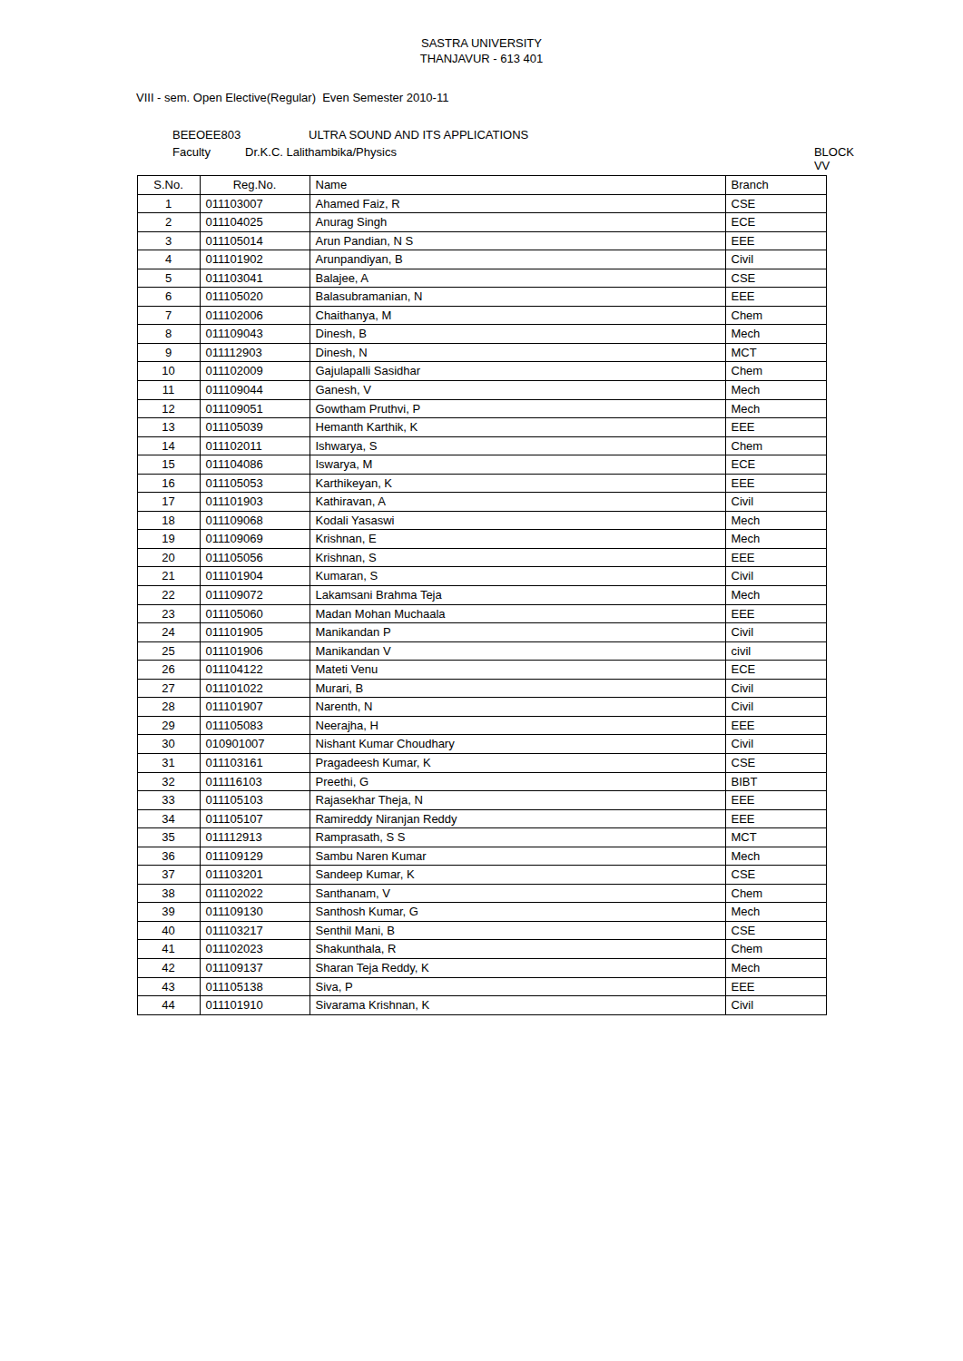SASTRA UNIVERSITY
THANJAVUR - 613 401
VIII - sem. Open Elective(Regular) Even Semester 2010-11
BEEOEE803 ULTRA SOUND AND ITS APPLICATIONS
BLOCK
VV
Faculty Dr.K.C. Lalithambika/Physics
| S.No. | Reg.No. | Name | Branch |
| --- | --- | --- | --- |
| 1 | 011103007 | Ahamed Faiz, R | CSE |
| 2 | 011104025 | Anurag Singh | ECE |
| 3 | 011105014 | Arun Pandian, N S | EEE |
| 4 | 011101902 | Arunpandiyan, B | Civil |
| 5 | 011103041 | Balajee, A | CSE |
| 6 | 011105020 | Balasubramanian, N | EEE |
| 7 | 011102006 | Chaithanya, M | Chem |
| 8 | 011109043 | Dinesh, B | Mech |
| 9 | 011112903 | Dinesh, N | MCT |
| 10 | 011102009 | Gajulapalli Sasidhar | Chem |
| 11 | 011109044 | Ganesh, V | Mech |
| 12 | 011109051 | Gowtham Pruthvi, P | Mech |
| 13 | 011105039 | Hemanth Karthik, K | EEE |
| 14 | 011102011 | Ishwarya, S | Chem |
| 15 | 011104086 | Iswarya, M | ECE |
| 16 | 011105053 | Karthikeyan, K | EEE |
| 17 | 011101903 | Kathiravan, A | Civil |
| 18 | 011109068 | Kodali Yasaswi | Mech |
| 19 | 011109069 | Krishnan, E | Mech |
| 20 | 011105056 | Krishnan, S | EEE |
| 21 | 011101904 | Kumaran, S | Civil |
| 22 | 011109072 | Lakamsani Brahma Teja | Mech |
| 23 | 011105060 | Madan Mohan Muchaala | EEE |
| 24 | 011101905 | Manikandan P | Civil |
| 25 | 011101906 | Manikandan V | civil |
| 26 | 011104122 | Mateti Venu | ECE |
| 27 | 011101022 | Murari, B | Civil |
| 28 | 011101907 | Narenth, N | Civil |
| 29 | 011105083 | Neerajha, H | EEE |
| 30 | 010901007 | Nishant Kumar Choudhary | Civil |
| 31 | 011103161 | Pragadeesh Kumar, K | CSE |
| 32 | 011116103 | Preethi, G | BIBT |
| 33 | 011105103 | Rajasekhar Theja, N | EEE |
| 34 | 011105107 | Ramireddy Niranjan Reddy | EEE |
| 35 | 011112913 | Ramprasath, S S | MCT |
| 36 | 011109129 | Sambu Naren Kumar | Mech |
| 37 | 011103201 | Sandeep Kumar, K | CSE |
| 38 | 011102022 | Santhanam, V | Chem |
| 39 | 011109130 | Santhosh Kumar, G | Mech |
| 40 | 011103217 | Senthil Mani, B | CSE |
| 41 | 011102023 | Shakunthala, R | Chem |
| 42 | 011109137 | Sharan Teja Reddy, K | Mech |
| 43 | 011105138 | Siva, P | EEE |
| 44 | 011101910 | Sivarama Krishnan, K | Civil |